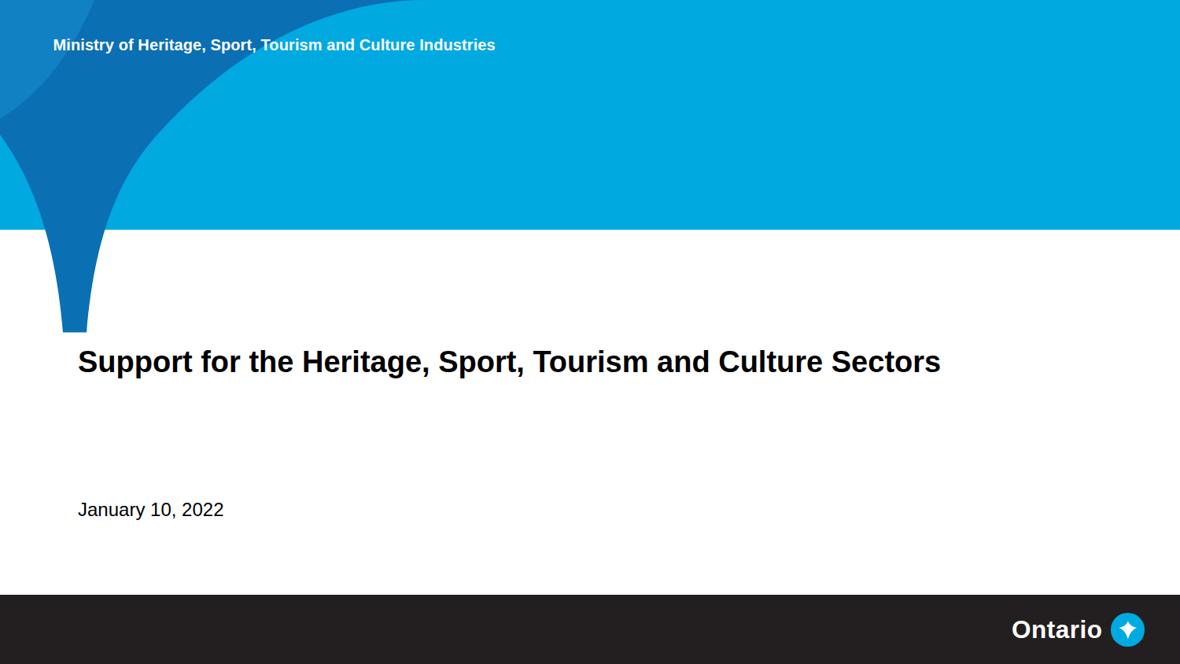Ministry of Heritage, Sport, Tourism and Culture Industries
Support for the Heritage, Sport, Tourism and Culture Sectors
January 10, 2022
Ontario